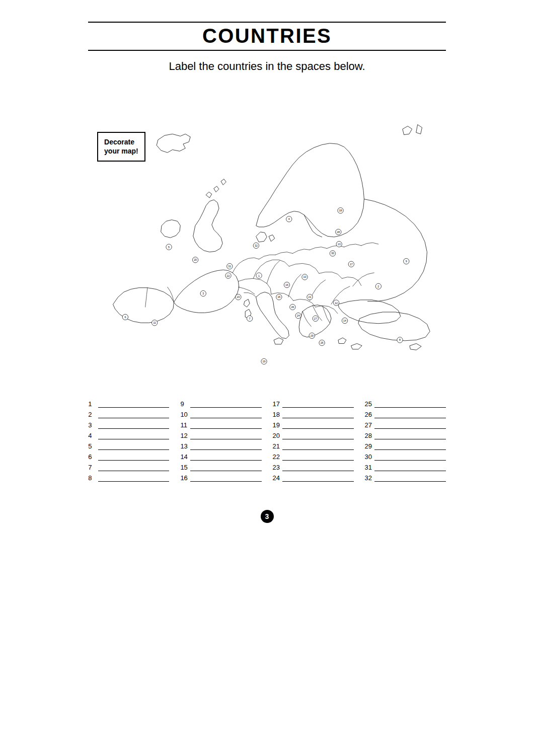COUNTRIES
Label the countries in the spaces below.
Decorate
your map!
Outline map of Europe with numbered markers A blank political outline map of Europe. Thirty-two small numbered circles are placed on countries; the numbers correspond to the answer lines below the map. 1 2 3 4 5 6 7 8 9 10 11 12 13 14 15 16 17 18 19 20 21 22 23 24 25 26 27 28 29 30 31 32
1
2
3
4
5
6
7
8
9
10
11
12
13
14
15
16
17
18
19
20
21
22
23
24
25
26
27
28
29
30
31
32
3